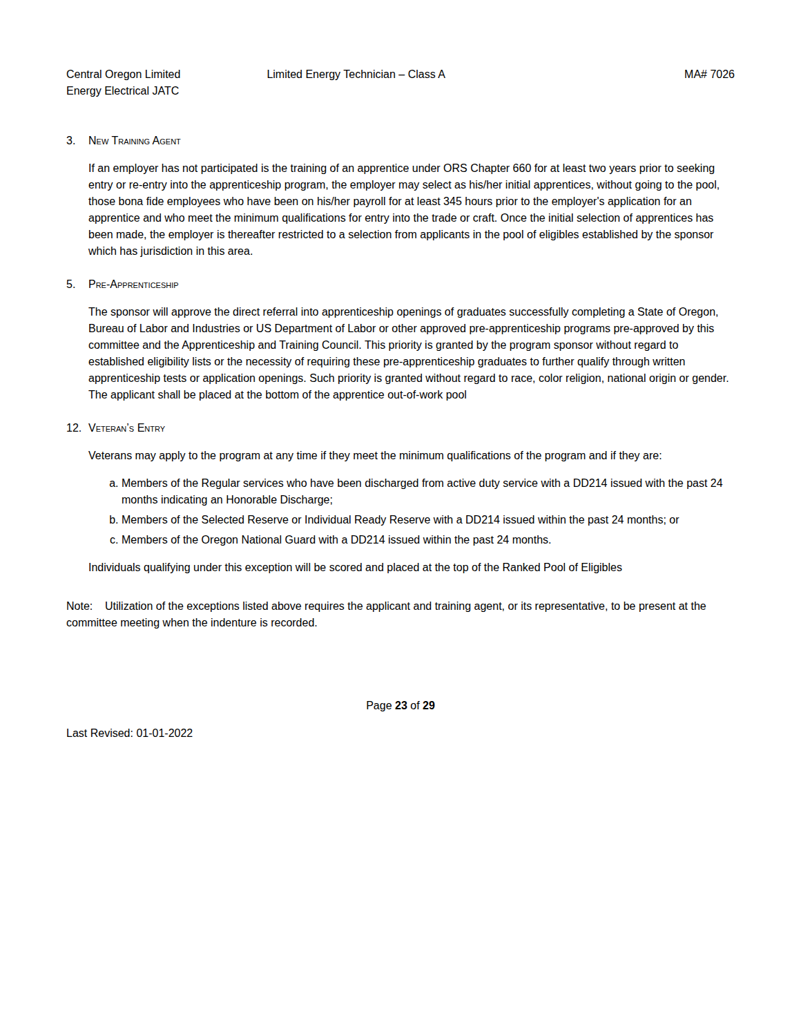Central Oregon Limited
Energy Electrical JATC
Limited Energy Technician – Class A
MA# 7026
3. New Training Agent
If an employer has not participated is the training of an apprentice under ORS Chapter 660 for at least two years prior to seeking entry or re-entry into the apprenticeship program, the employer may select as his/her initial apprentices, without going to the pool, those bona fide employees who have been on his/her payroll for at least 345 hours prior to the employer's application for an apprentice and who meet the minimum qualifications for entry into the trade or craft. Once the initial selection of apprentices has been made, the employer is thereafter restricted to a selection from applicants in the pool of eligibles established by the sponsor which has jurisdiction in this area.
5. Pre-Apprenticeship
The sponsor will approve the direct referral into apprenticeship openings of graduates successfully completing a State of Oregon, Bureau of Labor and Industries or US Department of Labor or other approved pre-apprenticeship programs pre-approved by this committee and the Apprenticeship and Training Council. This priority is granted by the program sponsor without regard to established eligibility lists or the necessity of requiring these pre-apprenticeship graduates to further qualify through written apprenticeship tests or application openings. Such priority is granted without regard to race, color religion, national origin or gender. The applicant shall be placed at the bottom of the apprentice out-of-work pool
12. Veteran’s Entry
Veterans may apply to the program at any time if they meet the minimum qualifications of the program and if they are:
Members of the Regular services who have been discharged from active duty service with a DD214 issued with the past 24 months indicating an Honorable Discharge;
Members of the Selected Reserve or Individual Ready Reserve with a DD214 issued within the past 24 months; or
Members of the Oregon National Guard with a DD214 issued within the past 24 months.
Individuals qualifying under this exception will be scored and placed at the top of the Ranked Pool of Eligibles
Note: Utilization of the exceptions listed above requires the applicant and training agent, or its representative, to be present at the committee meeting when the indenture is recorded.
Page 23 of 29
Last Revised: 01-01-2022